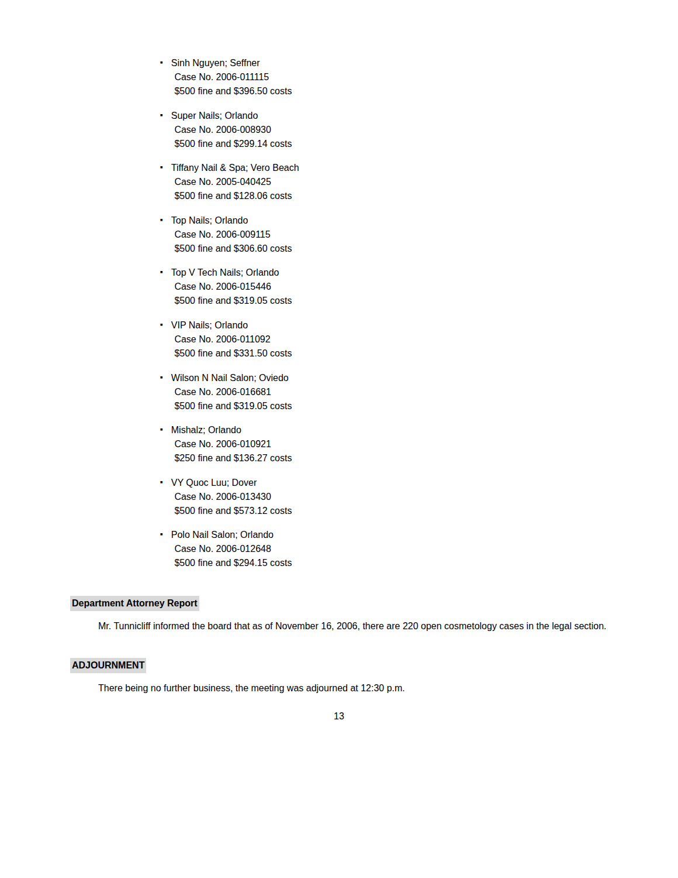Sinh Nguyen; Seffner Case No. 2006-011115 $500 fine and $396.50 costs
Super Nails; Orlando Case No. 2006-008930 $500 fine and $299.14 costs
Tiffany Nail & Spa; Vero Beach Case No. 2005-040425 $500 fine and $128.06 costs
Top Nails; Orlando Case No. 2006-009115 $500 fine and $306.60 costs
Top V Tech Nails; Orlando Case No. 2006-015446 $500 fine and $319.05 costs
VIP Nails; Orlando Case No. 2006-011092 $500 fine and $331.50 costs
Wilson N Nail Salon; Oviedo Case No. 2006-016681 $500 fine and $319.05 costs
Mishalz; Orlando Case No. 2006-010921 $250 fine and $136.27 costs
VY Quoc Luu; Dover Case No. 2006-013430 $500 fine and $573.12 costs
Polo Nail Salon; Orlando Case No. 2006-012648 $500 fine and $294.15 costs
Department Attorney Report
Mr. Tunnicliff informed the board that as of November 16, 2006, there are 220 open cosmetology cases in the legal section.
ADJOURNMENT
There being no further business, the meeting was adjourned at 12:30 p.m.
13